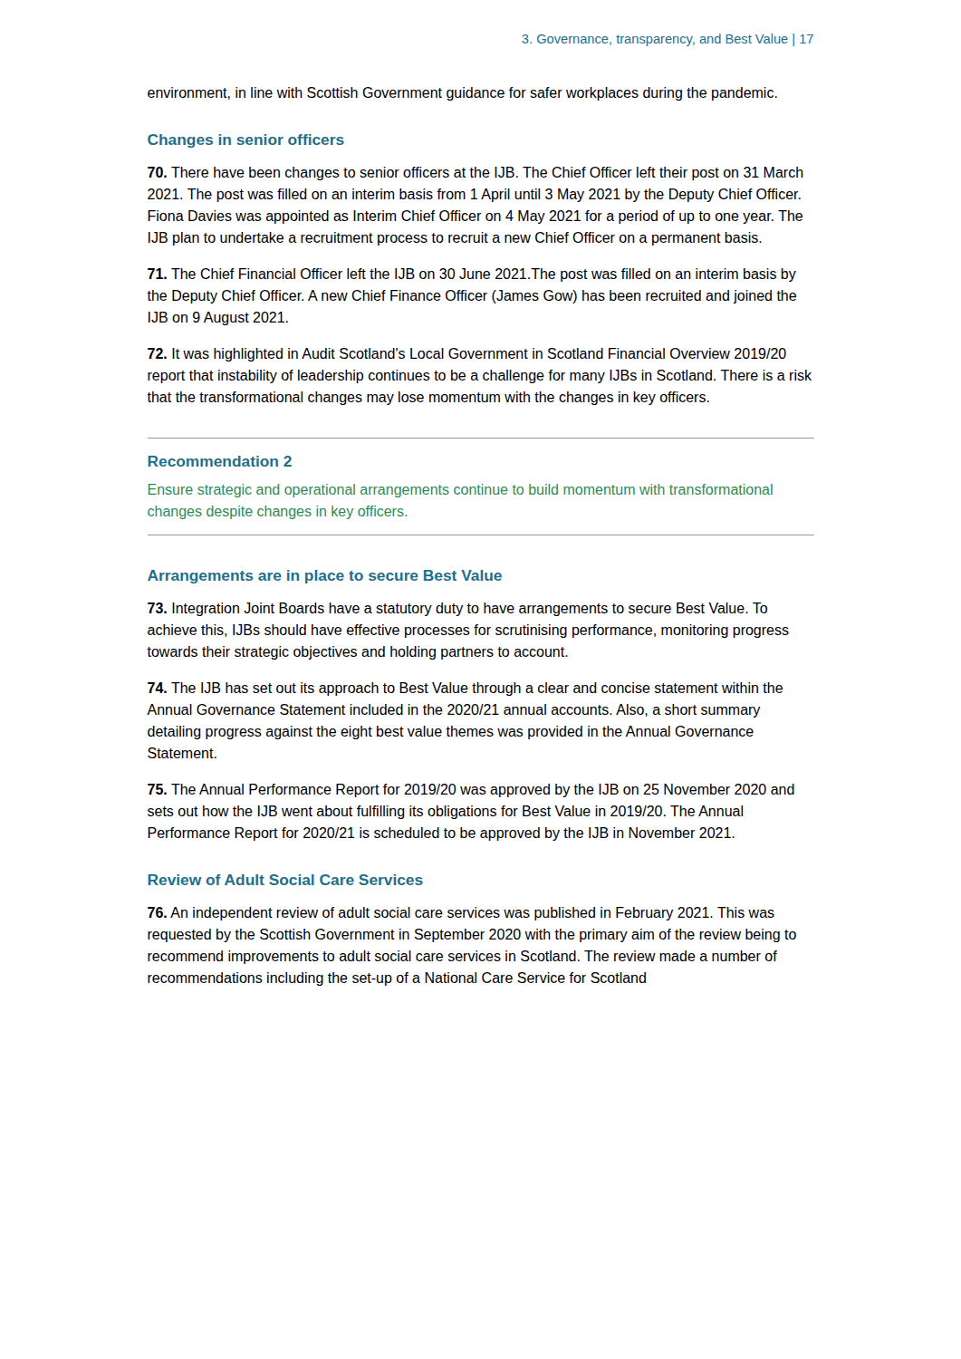3. Governance, transparency, and Best Value | 17
environment, in line with Scottish Government guidance for safer workplaces during the pandemic.
Changes in senior officers
70. There have been changes to senior officers at the IJB. The Chief Officer left their post on 31 March 2021. The post was filled on an interim basis from 1 April until 3 May 2021 by the Deputy Chief Officer. Fiona Davies was appointed as Interim Chief Officer on 4 May 2021 for a period of up to one year. The IJB plan to undertake a recruitment process to recruit a new Chief Officer on a permanent basis.
71. The Chief Financial Officer left the IJB on 30 June 2021.The post was filled on an interim basis by the Deputy Chief Officer. A new Chief Finance Officer (James Gow) has been recruited and joined the IJB on 9 August 2021.
72. It was highlighted in Audit Scotland's Local Government in Scotland Financial Overview 2019/20 report that instability of leadership continues to be a challenge for many IJBs in Scotland. There is a risk that the transformational changes may lose momentum with the changes in key officers.
Recommendation 2
Ensure strategic and operational arrangements continue to build momentum with transformational changes despite changes in key officers.
Arrangements are in place to secure Best Value
73. Integration Joint Boards have a statutory duty to have arrangements to secure Best Value. To achieve this, IJBs should have effective processes for scrutinising performance, monitoring progress towards their strategic objectives and holding partners to account.
74. The IJB has set out its approach to Best Value through a clear and concise statement within the Annual Governance Statement included in the 2020/21 annual accounts. Also, a short summary detailing progress against the eight best value themes was provided in the Annual Governance Statement.
75. The Annual Performance Report for 2019/20 was approved by the IJB on 25 November 2020 and sets out how the IJB went about fulfilling its obligations for Best Value in 2019/20. The Annual Performance Report for 2020/21 is scheduled to be approved by the IJB in November 2021.
Review of Adult Social Care Services
76. An independent review of adult social care services was published in February 2021. This was requested by the Scottish Government in September 2020 with the primary aim of the review being to recommend improvements to adult social care services in Scotland. The review made a number of recommendations including the set-up of a National Care Service for Scotland